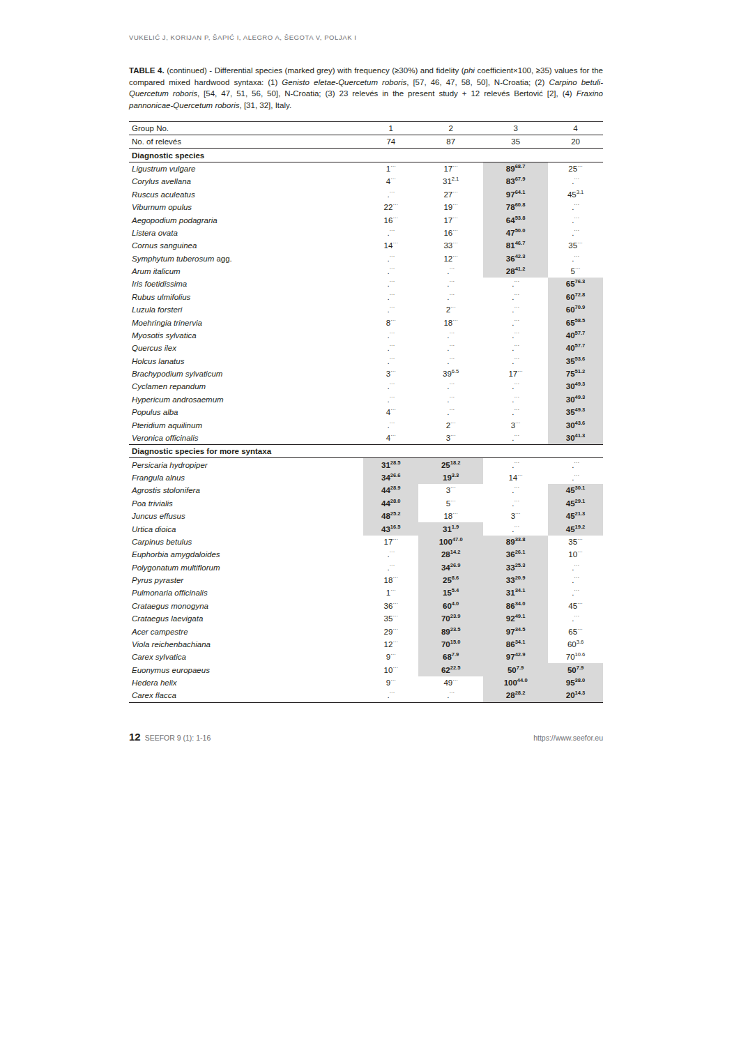Vukelić J, Korijan P, Šapić I, Alegro A, Šegota V, Poljak I
TABLE 4. (continued) - Differential species (marked grey) with frequency (≥30%) and fidelity (phi coefficient×100, ≥35) values for the compared mixed hardwood syntaxa: (1) Genisto eletae-Quercetum roboris, [57, 46, 47, 58, 50], N-Croatia; (2) Carpino betuli-Quercetum roboris, [54, 47, 51, 56, 50], N-Croatia; (3) 23 relevés in the present study + 12 relevés Bertović [2], (4) Fraxino pannonicae-Quercetum roboris, [31, 32], Italy.
| Group No. | 1 | 2 | 3 | 4 |
| --- | --- | --- | --- | --- |
| No. of relevés | 74 | 87 | 35 | 20 |
| Diagnostic species |
| Ligustrum vulgare | 1 ··· | 17 ··· | 89 68.7 | 25 ··· |
| Corylus avellana | 4 ··· | 31 2.1 | 83 67.9 | . ··· |
| Ruscus aculeatus | . ··· | 27 ··· | 97 64.1 | 45 3.1 |
| Viburnum opulus | 22 ··· | 19 ··· | 78 60.8 | . ··· |
| Aegopodium podagraria | 16 ··· | 17 ··· | 64 53.8 | . ··· |
| Listera ovata | . ··· | 16 ··· | 47 50.0 | . ··· |
| Cornus sanguinea | 14 ··· | 33 ··· | 81 46.7 | 35 ··· |
| Symphytum tuberosum agg. | . ··· | 12 ··· | 36 42.3 | . ··· |
| Arum italicum | . ··· | . ··· | 28 41.2 | 5 ··· |
| Iris foetidissima | . ··· | . ··· | . ··· | 65 76.3 |
| Rubus ulmifolius | . ··· | . ··· | . ··· | 60 72.8 |
| Luzula forsteri | . ··· | 2 ··· | . ··· | 60 70.9 |
| Moehringia trinervia | 8 ··· | 18 ··· | . ··· | 65 58.5 |
| Myosotis sylvatica | . ··· | . ··· | . ··· | 40 57.7 |
| Quercus ilex | . ··· | . ··· | . ··· | 40 57.7 |
| Holcus lanatus | . ··· | . ··· | . ··· | 35 53.6 |
| Brachypodium sylvaticum | 3 ··· | 39 6.5 | 17 ··· | 75 51.2 |
| Cyclamen repandum | . ··· | . ··· | . ··· | 30 49.3 |
| Hypericum androsaemum | . ··· | . ··· | . ··· | 30 49.3 |
| Populus alba | 4 ··· | . ··· | . ··· | 35 49.3 |
| Pteridium aquilinum | . ··· | 2 ··· | 3 ··· | 30 43.6 |
| Veronica officinalis | 4 ··· | 3 ··· | . ··· | 30 41.3 |
| Diagnostic species for more syntaxa |
| Persicaria hydropiper | 31 28.5 | 25 18.2 | . ··· | . ··· |
| Frangula alnus | 34 26.6 | 19 3.3 | 14 ··· | . ··· |
| Agrostis stolonifera | 44 28.9 | 3 ··· | . ··· | 45 30.1 |
| Poa trivialis | 44 28.0 | 5 ··· | . ··· | 45 29.1 |
| Juncus effusus | 48 25.2 | 18 ··· | 3 ··· | 45 21.3 |
| Urtica dioica | 43 16.5 | 31 1.9 | . ··· | 45 19.2 |
| Carpinus betulus | 17 ··· | 100 47.0 | 89 33.8 | 35 ··· |
| Euphorbia amygdaloides | . ··· | 28 14.2 | 36 26.1 | 10 ··· |
| Polygonatum multiflorum | . ··· | 34 26.9 | 33 25.3 | . ··· |
| Pyrus pyraster | 18 ··· | 25 8.6 | 33 20.9 | . ··· |
| Pulmonaria officinalis | 1 ··· | 15 5.4 | 31 34.1 | . ··· |
| Crataegus monogyna | 36 ··· | 60 4.0 | 86 34.0 | 45 ··· |
| Crataegus laevigata | 35 ··· | 70 23.9 | 92 49.1 | . ··· |
| Acer campestre | 29 ··· | 89 23.5 | 97 34.5 | 65 ··· |
| Viola reichenbachiana | 12 ··· | 70 15.0 | 86 34.1 | 60 3.6 |
| Carex sylvatica | 9 ··· | 68 7.9 | 97 42.9 | 70 10.6 |
| Euonymus europaeus | 10 ··· | 62 22.5 | 50 7.9 | 50 7.9 |
| Hedera helix | 9 ··· | 49 ··· | 100 44.0 | 95 38.0 |
| Carex flacca | . ··· | . ··· | 28 28.2 | 20 14.3 |
12 SEEFOR 9 (1): 1-16
https://www.seefor.eu